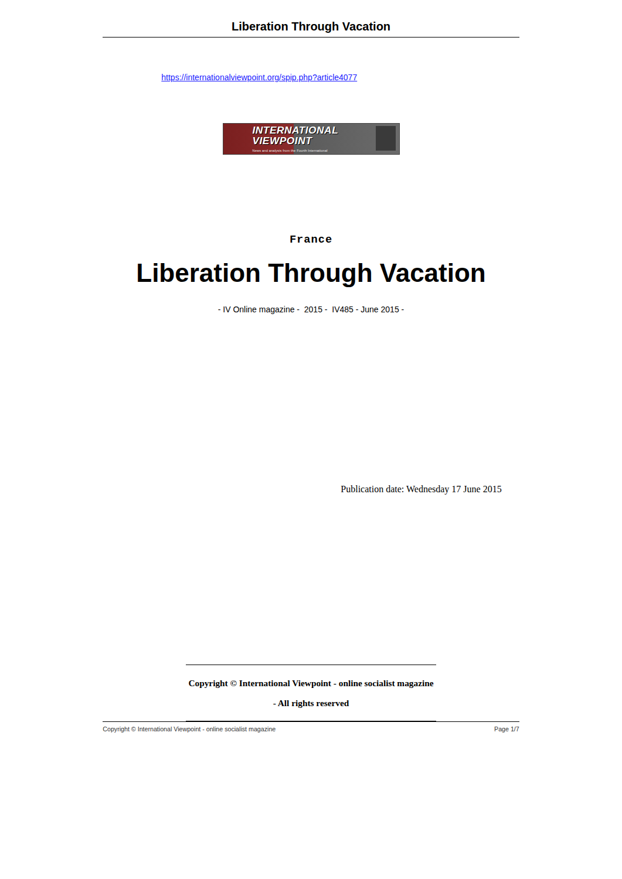Liberation Through Vacation
https://internationalviewpoint.org/spip.php?article4077
INTERNATIONAL VIEWPOINT News and analysis from the Fourth International
France
Liberation Through Vacation
- IV Online magazine - 2015 - IV485 - June 2015 -
Publication date: Wednesday 17 June 2015
Copyright © International Viewpoint - online socialist magazine - All rights reserved
Copyright © International Viewpoint - online socialist magazine Page 1/7